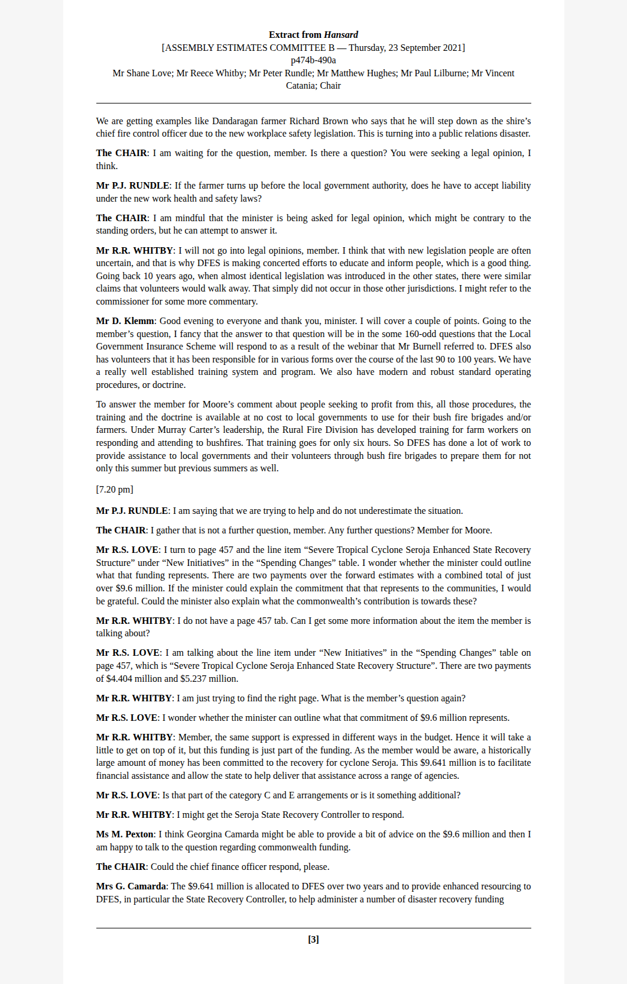Extract from Hansard [ASSEMBLY ESTIMATES COMMITTEE B — Thursday, 23 September 2021] p474b-490a Mr Shane Love; Mr Reece Whitby; Mr Peter Rundle; Mr Matthew Hughes; Mr Paul Lilburne; Mr Vincent Catania; Chair
We are getting examples like Dandaragan farmer Richard Brown who says that he will step down as the shire’s chief fire control officer due to the new workplace safety legislation. This is turning into a public relations disaster.
The CHAIR: I am waiting for the question, member. Is there a question? You were seeking a legal opinion, I think.
Mr P.J. RUNDLE: If the farmer turns up before the local government authority, does he have to accept liability under the new work health and safety laws?
The CHAIR: I am mindful that the minister is being asked for legal opinion, which might be contrary to the standing orders, but he can attempt to answer it.
Mr R.R. WHITBY: I will not go into legal opinions, member. I think that with new legislation people are often uncertain, and that is why DFES is making concerted efforts to educate and inform people, which is a good thing. Going back 10 years ago, when almost identical legislation was introduced in the other states, there were similar claims that volunteers would walk away. That simply did not occur in those other jurisdictions. I might refer to the commissioner for some more commentary.
Mr D. Klemm: Good evening to everyone and thank you, minister. I will cover a couple of points. Going to the member’s question, I fancy that the answer to that question will be in the some 160-odd questions that the Local Government Insurance Scheme will respond to as a result of the webinar that Mr Burnell referred to. DFES also has volunteers that it has been responsible for in various forms over the course of the last 90 to 100 years. We have a really well established training system and program. We also have modern and robust standard operating procedures, or doctrine.
To answer the member for Moore’s comment about people seeking to profit from this, all those procedures, the training and the doctrine is available at no cost to local governments to use for their bush fire brigades and/or farmers. Under Murray Carter’s leadership, the Rural Fire Division has developed training for farm workers on responding and attending to bushfires. That training goes for only six hours. So DFES has done a lot of work to provide assistance to local governments and their volunteers through bush fire brigades to prepare them for not only this summer but previous summers as well.
[7.20 pm]
Mr P.J. RUNDLE: I am saying that we are trying to help and do not underestimate the situation.
The CHAIR: I gather that is not a further question, member. Any further questions? Member for Moore.
Mr R.S. LOVE: I turn to page 457 and the line item “Severe Tropical Cyclone Seroja Enhanced State Recovery Structure” under “New Initiatives” in the “Spending Changes” table. I wonder whether the minister could outline what that funding represents. There are two payments over the forward estimates with a combined total of just over $9.6 million. If the minister could explain the commitment that that represents to the communities, I would be grateful. Could the minister also explain what the commonwealth’s contribution is towards these?
Mr R.R. WHITBY: I do not have a page 457 tab. Can I get some more information about the item the member is talking about?
Mr R.S. LOVE: I am talking about the line item under “New Initiatives” in the “Spending Changes” table on page 457, which is “Severe Tropical Cyclone Seroja Enhanced State Recovery Structure”. There are two payments of $4.404 million and $5.237 million.
Mr R.R. WHITBY: I am just trying to find the right page. What is the member’s question again?
Mr R.S. LOVE: I wonder whether the minister can outline what that commitment of $9.6 million represents.
Mr R.R. WHITBY: Member, the same support is expressed in different ways in the budget. Hence it will take a little to get on top of it, but this funding is just part of the funding. As the member would be aware, a historically large amount of money has been committed to the recovery for cyclone Seroja. This $9.641 million is to facilitate financial assistance and allow the state to help deliver that assistance across a range of agencies.
Mr R.S. LOVE: Is that part of the category C and E arrangements or is it something additional?
Mr R.R. WHITBY: I might get the Seroja State Recovery Controller to respond.
Ms M. Pexton: I think Georgina Camarda might be able to provide a bit of advice on the $9.6 million and then I am happy to talk to the question regarding commonwealth funding.
The CHAIR: Could the chief finance officer respond, please.
Mrs G. Camarda: The $9.641 million is allocated to DFES over two years and to provide enhanced resourcing to DFES, in particular the State Recovery Controller, to help administer a number of disaster recovery funding
[3]